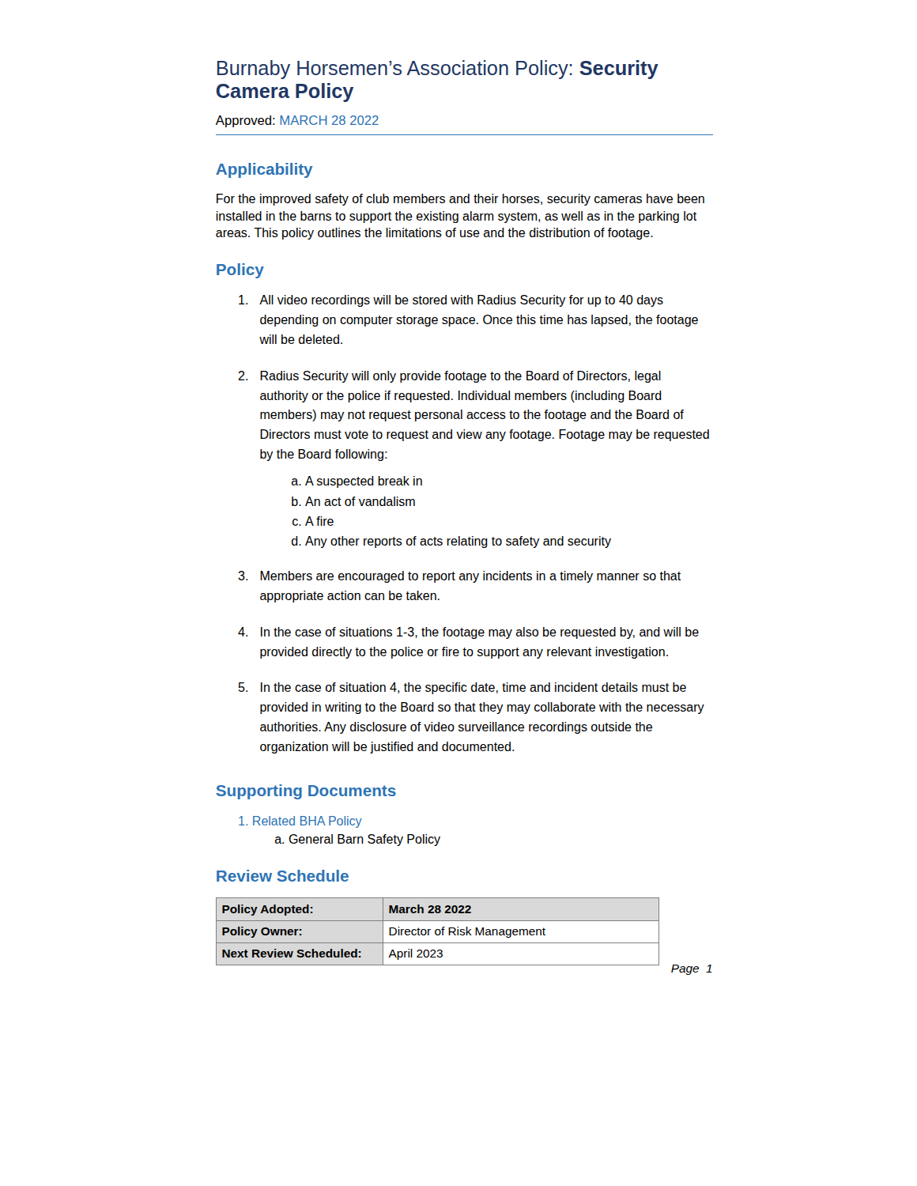Burnaby Horsemen’s Association Policy: Security Camera Policy
Approved: MARCH 28 2022
Applicability
For the improved safety of club members and their horses, security cameras have been installed in the barns to support the existing alarm system, as well as in the parking lot areas. This policy outlines the limitations of use and the distribution of footage.
Policy
All video recordings will be stored with Radius Security for up to 40 days depending on computer storage space. Once this time has lapsed, the footage will be deleted.
Radius Security will only provide footage to the Board of Directors, legal authority or the police if requested. Individual members (including Board members) may not request personal access to the footage and the Board of Directors must vote to request and view any footage. Footage may be requested by the Board following:
A suspected break in
An act of vandalism
A fire
Any other reports of acts relating to safety and security
Members are encouraged to report any incidents in a timely manner so that appropriate action can be taken.
In the case of situations 1-3, the footage may also be requested by, and will be provided directly to the police or fire to support any relevant investigation.
In the case of situation 4, the specific date, time and incident details must be provided in writing to the Board so that they may collaborate with the necessary authorities. Any disclosure of video surveillance recordings outside the organization will be justified and documented.
Supporting Documents
Related BHA Policy
General Barn Safety Policy
Review Schedule
| Policy Adopted: | March 28 2022 |
| Policy Owner: | Director of Risk Management |
| Next Review Scheduled: | April 2023 |
Page 1